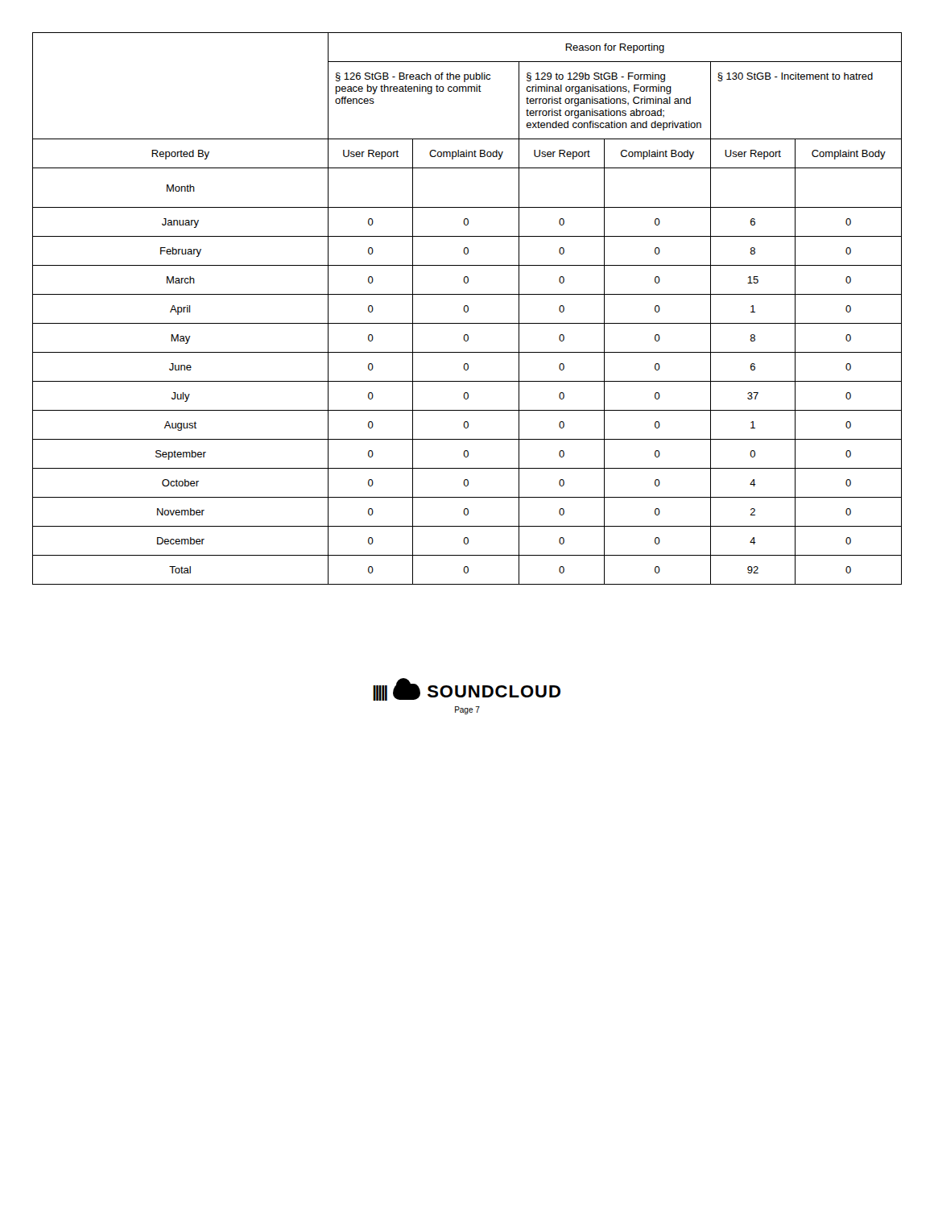| | Reason for Reporting |
| --- | --- |
| § 126 StGB - Breach of the public peace by threatening to commit offences | § 129 to 129b StGB - Forming criminal organisations, Forming terrorist organisations, Criminal and terrorist organisations abroad; extended confiscation and deprivation | § 130 StGB - Incitement to hatred |
| Reported By | User Report | Complaint Body | User Report | Complaint Body | User Report | Complaint Body |
| Month | | | | | | |
| January | 0 | 0 | 0 | 0 | 6 | 0 |
| February | 0 | 0 | 0 | 0 | 8 | 0 |
| March | 0 | 0 | 0 | 0 | 15 | 0 |
| April | 0 | 0 | 0 | 0 | 1 | 0 |
| May | 0 | 0 | 0 | 0 | 8 | 0 |
| June | 0 | 0 | 0 | 0 | 6 | 0 |
| July | 0 | 0 | 0 | 0 | 37 | 0 |
| August | 0 | 0 | 0 | 0 | 1 | 0 |
| September | 0 | 0 | 0 | 0 | 0 | 0 |
| October | 0 | 0 | 0 | 0 | 4 | 0 |
| November | 0 | 0 | 0 | 0 | 2 | 0 |
| December | 0 | 0 | 0 | 0 | 4 | 0 |
| Total | 0 | 0 | 0 | 0 | 92 | 0 |
||||| SOUNDCLOUD
Page 7